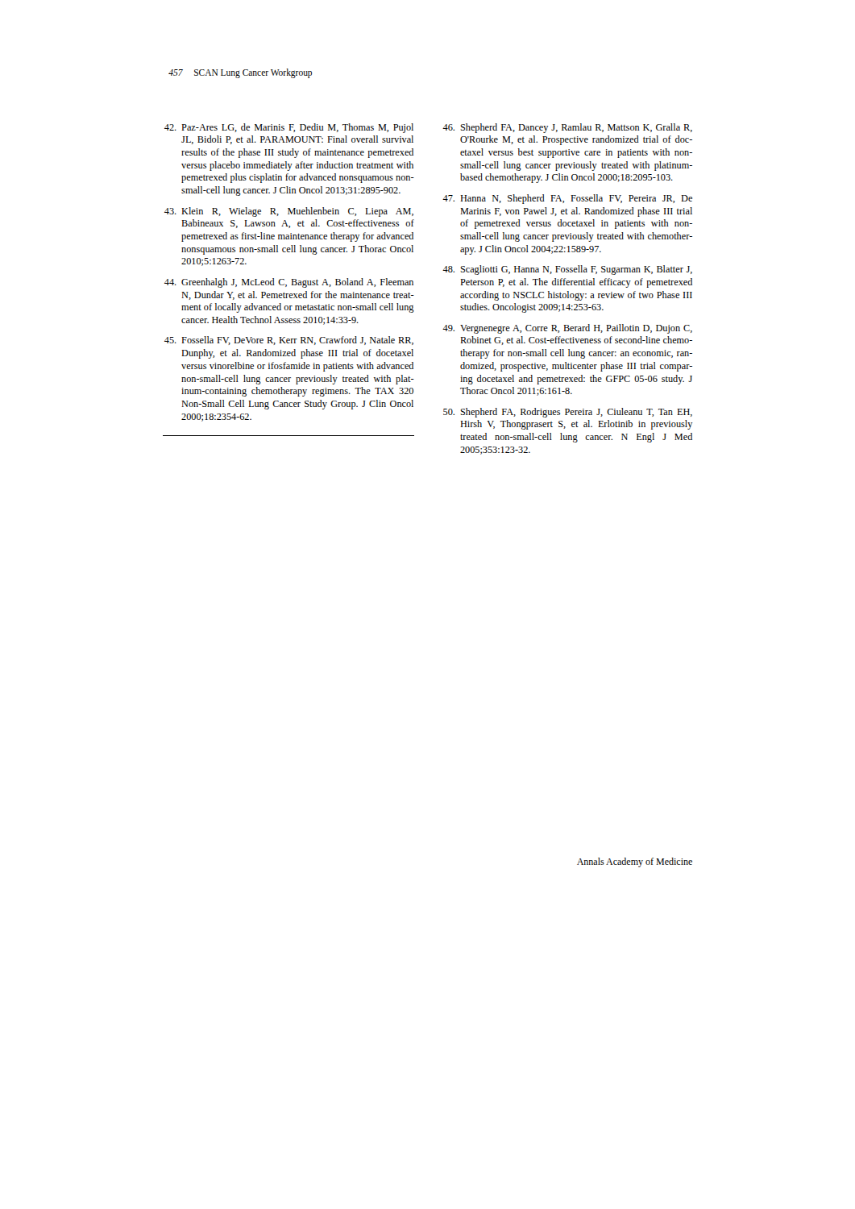457 SCAN Lung Cancer Workgroup
42. Paz-Ares LG, de Marinis F, Dediu M, Thomas M, Pujol JL, Bidoli P, et al. PARAMOUNT: Final overall survival results of the phase III study of maintenance pemetrexed versus placebo immediately after induction treatment with pemetrexed plus cisplatin for advanced nonsquamous non-small-cell lung cancer. J Clin Oncol 2013;31:2895-902.
43. Klein R, Wielage R, Muehlenbein C, Liepa AM, Babineaux S, Lawson A, et al. Cost-effectiveness of pemetrexed as first-line maintenance therapy for advanced nonsquamous non-small cell lung cancer. J Thorac Oncol 2010;5:1263-72.
44. Greenhalgh J, McLeod C, Bagust A, Boland A, Fleeman N, Dundar Y, et al. Pemetrexed for the maintenance treatment of locally advanced or metastatic non-small cell lung cancer. Health Technol Assess 2010;14:33-9.
45. Fossella FV, DeVore R, Kerr RN, Crawford J, Natale RR, Dunphy, et al. Randomized phase III trial of docetaxel versus vinorelbine or ifosfamide in patients with advanced non-small-cell lung cancer previously treated with platinum-containing chemotherapy regimens. The TAX 320 Non-Small Cell Lung Cancer Study Group. J Clin Oncol 2000;18:2354-62.
46. Shepherd FA, Dancey J, Ramlau R, Mattson K, Gralla R, O'Rourke M, et al. Prospective randomized trial of docetaxel versus best supportive care in patients with non-small-cell lung cancer previously treated with platinum-based chemotherapy. J Clin Oncol 2000;18:2095-103.
47. Hanna N, Shepherd FA, Fossella FV, Pereira JR, De Marinis F, von Pawel J, et al. Randomized phase III trial of pemetrexed versus docetaxel in patients with non-small-cell lung cancer previously treated with chemotherapy. J Clin Oncol 2004;22:1589-97.
48. Scagliotti G, Hanna N, Fossella F, Sugarman K, Blatter J, Peterson P, et al. The differential efficacy of pemetrexed according to NSCLC histology: a review of two Phase III studies. Oncologist 2009;14:253-63.
49. Vergnenegre A, Corre R, Berard H, Paillotin D, Dujon C, Robinet G, et al. Cost-effectiveness of second-line chemotherapy for non-small cell lung cancer: an economic, randomized, prospective, multicenter phase III trial comparing docetaxel and pemetrexed: the GFPC 05-06 study. J Thorac Oncol 2011;6:161-8.
50. Shepherd FA, Rodrigues Pereira J, Ciuleanu T, Tan EH, Hirsh V, Thongprasert S, et al. Erlotinib in previously treated non-small-cell lung cancer. N Engl J Med 2005;353:123-32.
Annals Academy of Medicine